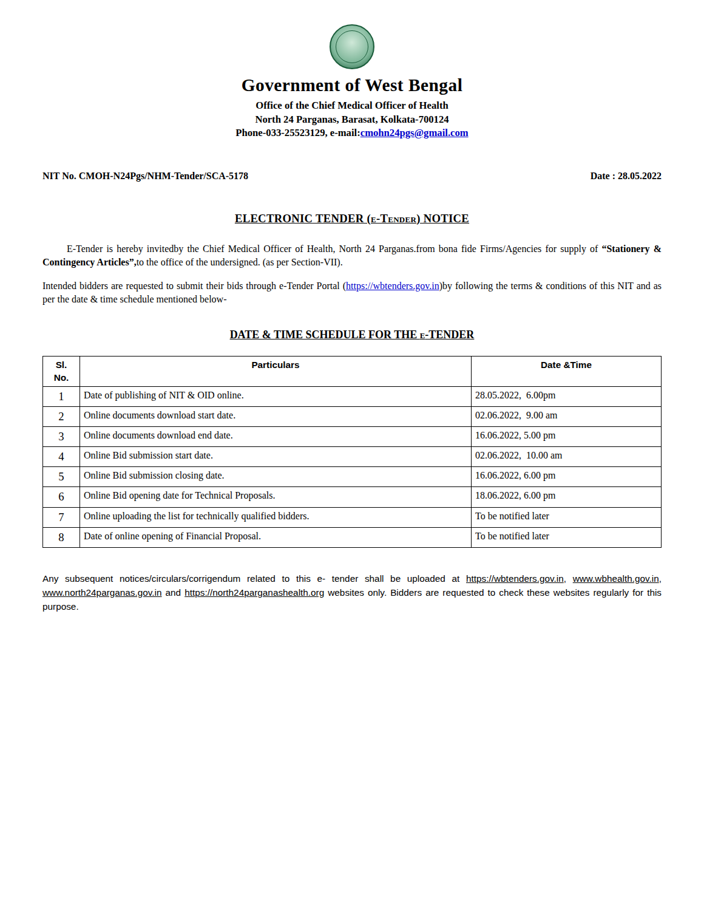Government of West Bengal
Office of the Chief Medical Officer of Health
North 24 Parganas, Barasat, Kolkata-700124
Phone-033-25523129, e-mail:cmohn24pgs@gmail.com
NIT No. CMOH-N24Pgs/NHM-Tender/SCA-5178 Date : 28.05.2022
ELECTRONIC TENDER (e-Tender) NOTICE
E-Tender is hereby invitedby the Chief Medical Officer of Health, North 24 Parganas.from bona fide Firms/Agencies for supply of “Stationery & Contingency Articles”, to the office of the undersigned. (as per Section-VII).
Intended bidders are requested to submit their bids through e-Tender Portal (https://wbtenders.gov.in)by following the terms & conditions of this NIT and as per the date & time schedule mentioned below-
DATE & TIME SCHEDULE FOR THE e-TENDER
| Sl. No. | Particulars | Date &Time |
| --- | --- | --- |
| 1 | Date of publishing of NIT & OID online. | 28.05.2022, 6.00pm |
| 2 | Online documents download start date. | 02.06.2022, 9.00 am |
| 3 | Online documents download end date. | 16.06.2022, 5.00 pm |
| 4 | Online Bid submission start date. | 02.06.2022, 10.00 am |
| 5 | Online Bid submission closing date. | 16.06.2022, 6.00 pm |
| 6 | Online Bid opening date for Technical Proposals. | 18.06.2022, 6.00 pm |
| 7 | Online uploading the list for technically qualified bidders. | To be notified later |
| 8 | Date of online opening of Financial Proposal. | To be notified later |
Any subsequent notices/circulars/corrigendum related to this e- tender shall be uploaded at https://wbtenders.gov.in, www.wbhealth.gov.in, www.north24parganas.gov.in and https://north24parganashealth.org websites only. Bidders are requested to check these websites regularly for this purpose.